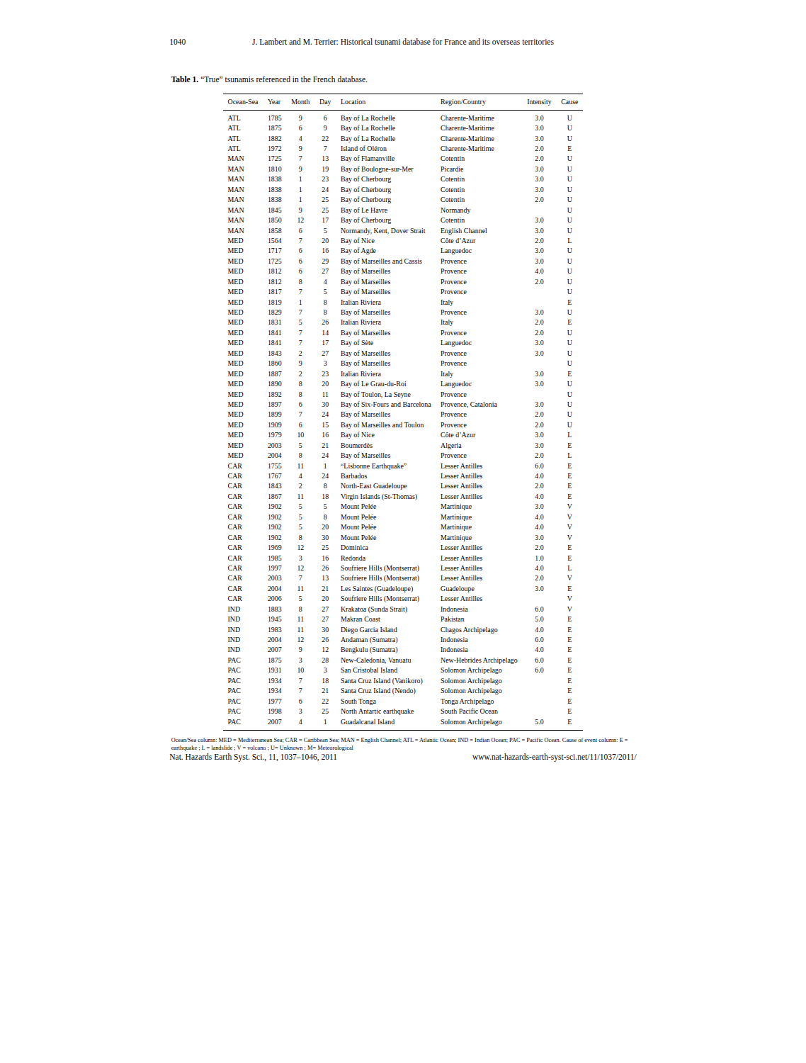1040
J. Lambert and M. Terrier: Historical tsunami database for France and its overseas territories
Table 1. “True” tsunamis referenced in the French database.
| Ocean-Sea | Year | Month | Day | Location | Region/Country | Intensity | Cause |
| --- | --- | --- | --- | --- | --- | --- | --- |
| ATL | 1785 | 9 | 6 | Bay of La Rochelle | Charente-Maritime | 3.0 | U |
| ATL | 1875 | 6 | 9 | Bay of La Rochelle | Charente-Maritime | 3.0 | U |
| ATL | 1882 | 4 | 22 | Bay of La Rochelle | Charente-Maritime | 3.0 | U |
| ATL | 1972 | 9 | 7 | Island of Oléron | Charente-Maritime | 2.0 | E |
| MAN | 1725 | 7 | 13 | Bay of Flamanville | Cotentin | 2.0 | U |
| MAN | 1810 | 9 | 19 | Bay of Boulogne-sur-Mer | Picardie | 3.0 | U |
| MAN | 1838 | 1 | 23 | Bay of Cherbourg | Cotentin | 3.0 | U |
| MAN | 1838 | 1 | 24 | Bay of Cherbourg | Cotentin | 3.0 | U |
| MAN | 1838 | 1 | 25 | Bay of Cherbourg | Cotentin | 2.0 | U |
| MAN | 1845 | 9 | 25 | Bay of Le Havre | Normandy | | U |
| MAN | 1850 | 12 | 17 | Bay of Cherbourg | Cotentin | 3.0 | U |
| MAN | 1858 | 6 | 5 | Normandy, Kent, Dover Strait | English Channel | 3.0 | U |
| MED | 1564 | 7 | 20 | Bay of Nice | Côte d’Azur | 2.0 | L |
| MED | 1717 | 6 | 16 | Bay of Agde | Languedoc | 3.0 | U |
| MED | 1725 | 6 | 29 | Bay of Marseilles and Cassis | Provence | 3.0 | U |
| MED | 1812 | 6 | 27 | Bay of Marseilles | Provence | 4.0 | U |
| MED | 1812 | 8 | 4 | Bay of Marseilles | Provence | 2.0 | U |
| MED | 1817 | 7 | 5 | Bay of Marseilles | Provence | | U |
| MED | 1819 | 1 | 8 | Italian Riviera | Italy | | E |
| MED | 1829 | 7 | 8 | Bay of Marseilles | Provence | 3.0 | U |
| MED | 1831 | 5 | 26 | Italian Riviera | Italy | 2.0 | E |
| MED | 1841 | 7 | 14 | Bay of Marseilles | Provence | 2.0 | U |
| MED | 1841 | 7 | 17 | Bay of Sète | Languedoc | 3.0 | U |
| MED | 1843 | 2 | 27 | Bay of Marseilles | Provence | 3.0 | U |
| MED | 1860 | 9 | 3 | Bay of Marseilles | Provence | | U |
| MED | 1887 | 2 | 23 | Italian Riviera | Italy | 3.0 | E |
| MED | 1890 | 8 | 20 | Bay of Le Grau-du-Roi | Languedoc | 3.0 | U |
| MED | 1892 | 8 | 11 | Bay of Toulon, La Seyne | Provence | | U |
| MED | 1897 | 6 | 30 | Bay of Six-Fours and Barcelona | Provence, Catalonia | 3.0 | U |
| MED | 1899 | 7 | 24 | Bay of Marseilles | Provence | 2.0 | U |
| MED | 1909 | 6 | 15 | Bay of Marseilles and Toulon | Provence | 2.0 | U |
| MED | 1979 | 10 | 16 | Bay of Nice | Côte d’Azur | 3.0 | L |
| MED | 2003 | 5 | 21 | Boumerdès | Algeria | 3.0 | E |
| MED | 2004 | 8 | 24 | Bay of Marseilles | Provence | 2.0 | L |
| CAR | 1755 | 11 | 1 | “Lisbonne Earthquake” | Lesser Antilles | 6.0 | E |
| CAR | 1767 | 4 | 24 | Barbados | Lesser Antilles | 4.0 | E |
| CAR | 1843 | 2 | 8 | North-East Guadeloupe | Lesser Antilles | 2.0 | E |
| CAR | 1867 | 11 | 18 | Virgin Islands (St-Thomas) | Lesser Antilles | 4.0 | E |
| CAR | 1902 | 5 | 5 | Mount Pelée | Martinique | 3.0 | V |
| CAR | 1902 | 5 | 8 | Mount Pelée | Martinique | 4.0 | V |
| CAR | 1902 | 5 | 20 | Mount Pelée | Martinique | 4.0 | V |
| CAR | 1902 | 8 | 30 | Mount Pelée | Martinique | 3.0 | V |
| CAR | 1969 | 12 | 25 | Dominica | Lesser Antilles | 2.0 | E |
| CAR | 1985 | 3 | 16 | Redonda | Lesser Antilles | 1.0 | E |
| CAR | 1997 | 12 | 26 | Soufriere Hills (Montserrat) | Lesser Antilles | 4.0 | L |
| CAR | 2003 | 7 | 13 | Soufriere Hills (Montserrat) | Lesser Antilles | 2.0 | V |
| CAR | 2004 | 11 | 21 | Les Saintes (Guadeloupe) | Guadeloupe | 3.0 | E |
| CAR | 2006 | 5 | 20 | Soufriere Hills (Montserrat) | Lesser Antilles | | V |
| IND | 1883 | 8 | 27 | Krakatoa (Sunda Strait) | Indonesia | 6.0 | V |
| IND | 1945 | 11 | 27 | Makran Coast | Pakistan | 5.0 | E |
| IND | 1983 | 11 | 30 | Diego Garcia Island | Chagos Archipelago | 4.0 | E |
| IND | 2004 | 12 | 26 | Andaman (Sumatra) | Indonesia | 6.0 | E |
| IND | 2007 | 9 | 12 | Bengkulu (Sumatra) | Indonesia | 4.0 | E |
| PAC | 1875 | 3 | 28 | New-Caledonia, Vanuatu | New-Hebrides Archipelago | 6.0 | E |
| PAC | 1931 | 10 | 3 | San Cristobal Island | Solomon Archipelago | 6.0 | E |
| PAC | 1934 | 7 | 18 | Santa Cruz Island (Vanikoro) | Solomon Archipelago | | E |
| PAC | 1934 | 7 | 21 | Santa Cruz Island (Nendo) | Solomon Archipelago | | E |
| PAC | 1977 | 6 | 22 | South Tonga | Tonga Archipelago | | E |
| PAC | 1998 | 3 | 25 | North Antartic earthquake | South Pacific Ocean | | E |
| PAC | 2007 | 4 | 1 | Guadalcanal Island | Solomon Archipelago | 5.0 | E |
Ocean/Sea column: MED = Mediterranean Sea; CAR = Caribbean Sea; MAN = English Channel; ATL = Atlantic Ocean; IND = Indian Ocean; PAC = Pacific Ocean. Cause of event column: E = earthquake ; L = landslide ; V = volcano ; U= Unknown ; M= Meteorological
Nat. Hazards Earth Syst. Sci., 11, 1037–1046, 2011
www.nat-hazards-earth-syst-sci.net/11/1037/2011/